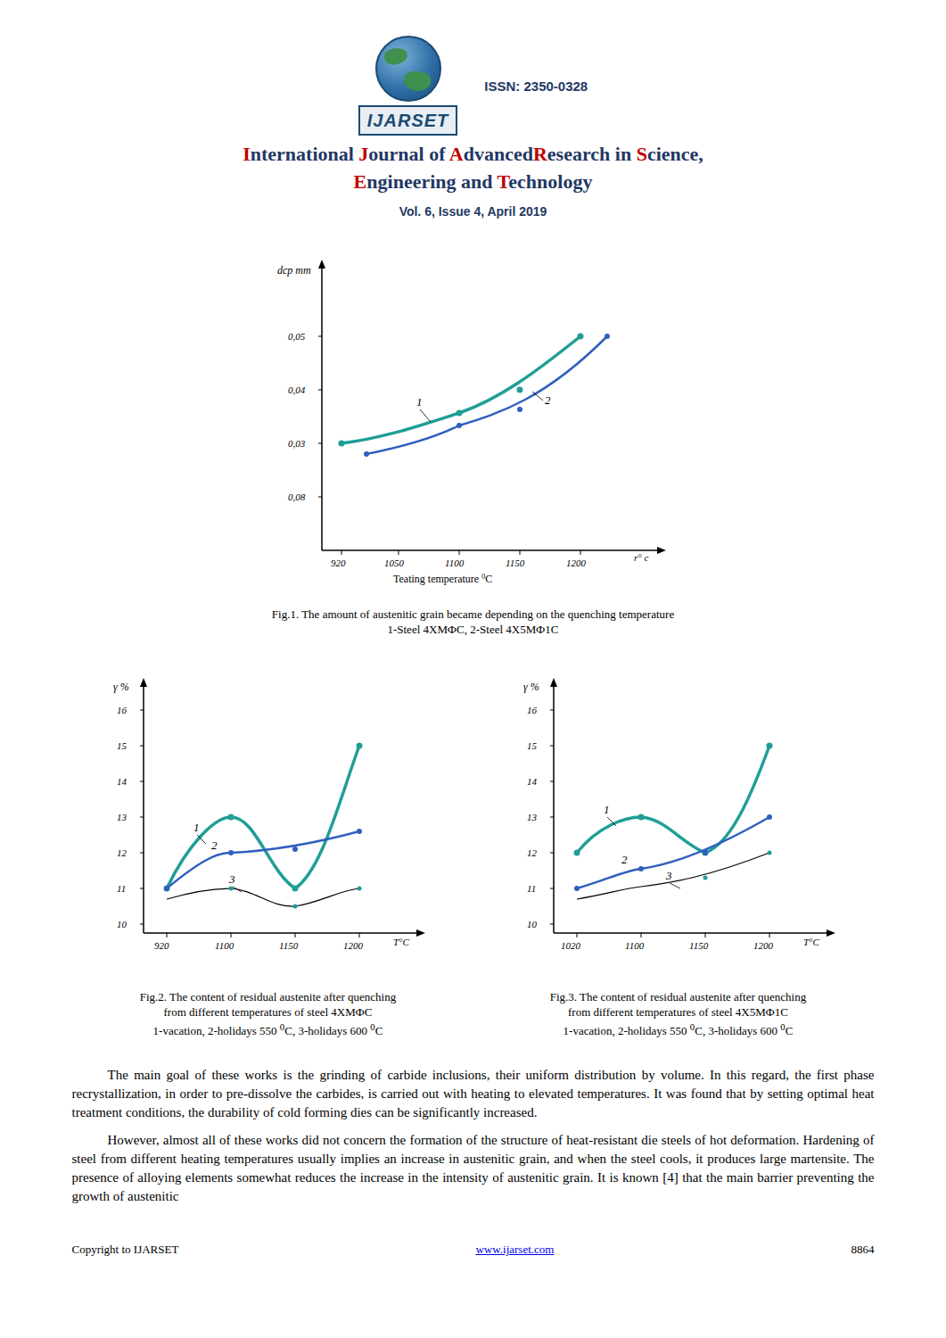IJARSET
ISSN: 2350-0328
International Journal of AdvancedResearch in Science,
Engineering and Technology
Vol. 6, Issue 4, April 2019
dcp mm 0,05 0,04 0,03 0,08 920 1050 1100 1150 1200 r° c 1 2 Teating temperature 0C
Fig.1. The amount of austenitic grain became depending on the quenching temperature
1-Steel 4ХМФС, 2-Steel 4Х5МФ1С
γ % 16 15 14 13 12 11 10 920 1100 1150 1200 T°C 1 2 3
Fig.2. The content of residual austenite after quenching
from different temperatures of steel 4ХМФС
1-vacation, 2-holidays 550 0C, 3-holidays 600 0C
γ % 16 15 14 13 12 11 10 1020 1100 1150 1200 T°C 1 2 3
Fig.3. The content of residual austenite after quenching
from different temperatures of steel 4Х5МФ1С
1-vacation, 2-holidays 550 0C, 3-holidays 600 0C
The main goal of these works is the grinding of carbide inclusions, their uniform distribution by volume. In this regard, the first phase recrystallization, in order to pre-dissolve the carbides, is carried out with heating to elevated temperatures. It was found that by setting optimal heat treatment conditions, the durability of cold forming dies can be significantly increased.
However, almost all of these works did not concern the formation of the structure of heat-resistant die steels of hot deformation. Hardening of steel from different heating temperatures usually implies an increase in austenitic grain, and when the steel cools, it produces large martensite. The presence of alloying elements somewhat reduces the increase in the intensity of austenitic grain. It is known [4] that the main barrier preventing the growth of austenitic
Copyright to IJARSET
www.ijarset.com
8864